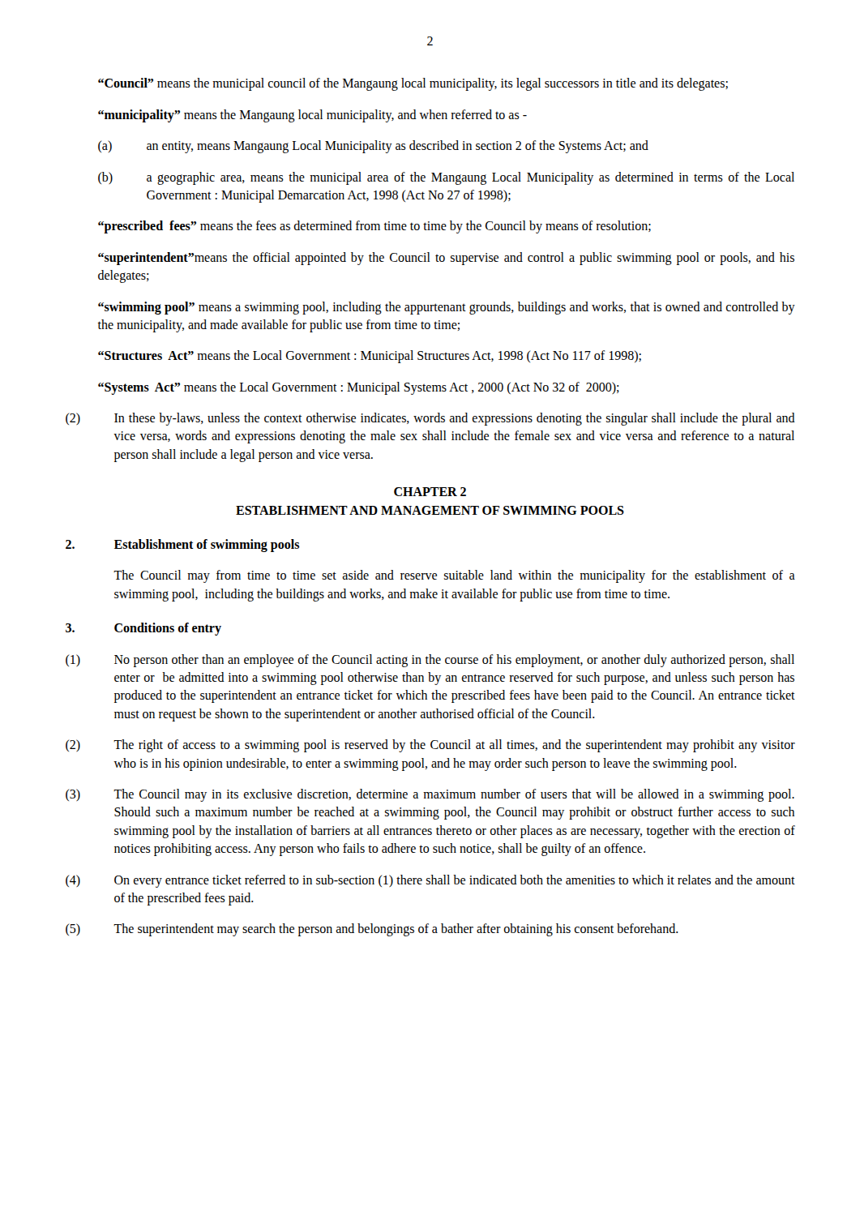2
“Council” means the municipal council of the Mangaung local municipality, its legal successors in title and its delegates;
“municipality” means the Mangaung local municipality, and when referred to as -
(a)
an entity, means Mangaung Local Municipality as described in section 2 of the Systems Act; and
(b)
a geographic area, means the municipal area of the Mangaung Local Municipality as determined in terms of the Local Government : Municipal Demarcation Act, 1998 (Act No 27 of 1998);
“prescribed fees” means the fees as determined from time to time by the Council by means of resolution;
“superintendent”means the official appointed by the Council to supervise and control a public swimming pool or pools, and his delegates;
“swimming pool” means a swimming pool, including the appurtenant grounds, buildings and works, that is owned and controlled by the municipality, and made available for public use from time to time;
“Structures Act” means the Local Government : Municipal Structures Act, 1998 (Act No 117 of 1998);
“Systems Act” means the Local Government : Municipal Systems Act , 2000 (Act No 32 of 2000);
(2)
In these by-laws, unless the context otherwise indicates, words and expressions denoting the singular shall include the plural and vice versa, words and expressions denoting the male sex shall include the female sex and vice versa and reference to a natural person shall include a legal person and vice versa.
CHAPTER 2
ESTABLISHMENT AND MANAGEMENT OF SWIMMING POOLS
2.
Establishment of swimming pools
The Council may from time to time set aside and reserve suitable land within the municipality for the establishment of a swimming pool, including the buildings and works, and make it available for public use from time to time.
3.
Conditions of entry
(1)
No person other than an employee of the Council acting in the course of his employment, or another duly authorized person, shall enter or be admitted into a swimming pool otherwise than by an entrance reserved for such purpose, and unless such person has produced to the superintendent an entrance ticket for which the prescribed fees have been paid to the Council. An entrance ticket must on request be shown to the superintendent or another authorised official of the Council.
(2)
The right of access to a swimming pool is reserved by the Council at all times, and the superintendent may prohibit any visitor who is in his opinion undesirable, to enter a swimming pool, and he may order such person to leave the swimming pool.
(3)
The Council may in its exclusive discretion, determine a maximum number of users that will be allowed in a swimming pool. Should such a maximum number be reached at a swimming pool, the Council may prohibit or obstruct further access to such swimming pool by the installation of barriers at all entrances thereto or other places as are necessary, together with the erection of notices prohibiting access. Any person who fails to adhere to such notice, shall be guilty of an offence.
(4)
On every entrance ticket referred to in sub-section (1) there shall be indicated both the amenities to which it relates and the amount of the prescribed fees paid.
(5)
The superintendent may search the person and belongings of a bather after obtaining his consent beforehand.